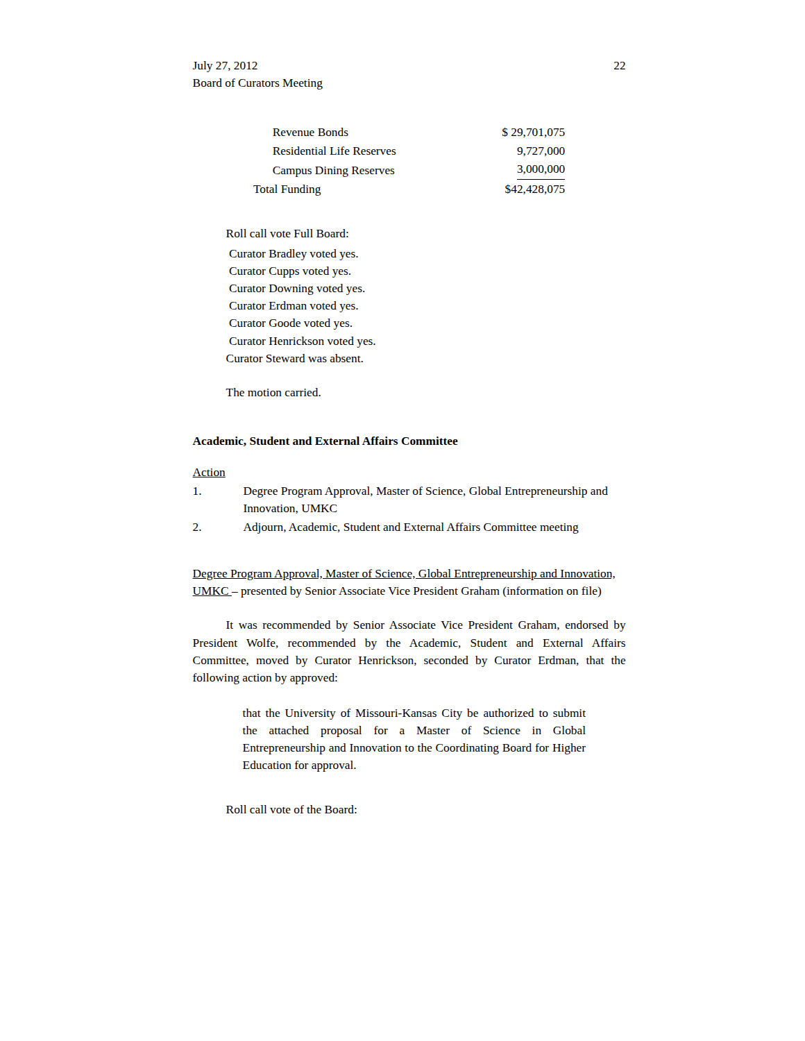July 27, 2012
Board of Curators Meeting
22
| Revenue Bonds | $ 29,701,075 |
| Residential Life Reserves | 9,727,000 |
| Campus Dining Reserves | 3,000,000 |
| Total Funding | $42,428,075 |
Roll call vote Full Board:
Curator Bradley voted yes.
Curator Cupps voted yes.
Curator Downing voted yes.
Curator Erdman voted yes.
Curator Goode voted yes.
Curator Henrickson voted yes.
Curator Steward was absent.
The motion carried.
Academic, Student and External Affairs Committee
Action
1. Degree Program Approval, Master of Science, Global Entrepreneurship and Innovation, UMKC
2. Adjourn, Academic, Student and External Affairs Committee meeting
Degree Program Approval, Master of Science, Global Entrepreneurship and Innovation, UMKC – presented by Senior Associate Vice President Graham (information on file)
It was recommended by Senior Associate Vice President Graham, endorsed by President Wolfe, recommended by the Academic, Student and External Affairs Committee, moved by Curator Henrickson, seconded by Curator Erdman, that the following action by approved:
that the University of Missouri-Kansas City be authorized to submit the attached proposal for a Master of Science in Global Entrepreneurship and Innovation to the Coordinating Board for Higher Education for approval.
Roll call vote of the Board: